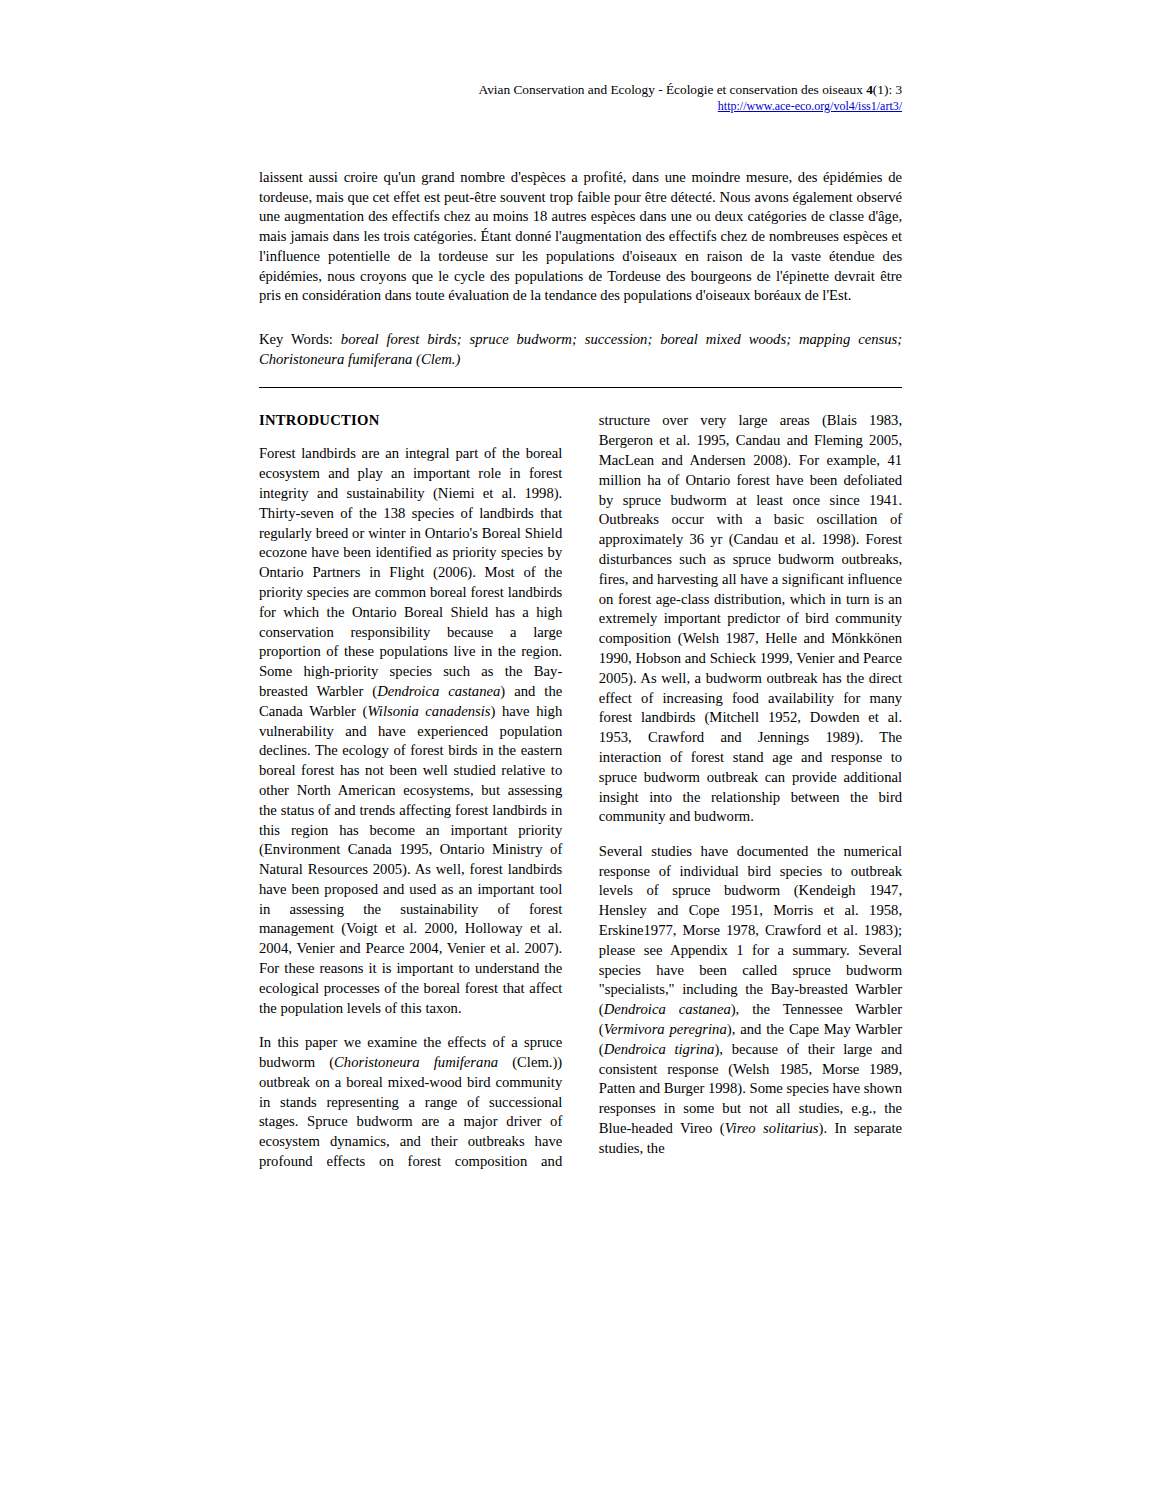Avian Conservation and Ecology - Écologie et conservation des oiseaux 4(1): 3
http://www.ace-eco.org/vol4/iss1/art3/
laissent aussi croire qu'un grand nombre d'espèces a profité, dans une moindre mesure, des épidémies de tordeuse, mais que cet effet est peut-être souvent trop faible pour être détecté. Nous avons également observé une augmentation des effectifs chez au moins 18 autres espèces dans une ou deux catégories de classe d'âge, mais jamais dans les trois catégories. Étant donné l'augmentation des effectifs chez de nombreuses espèces et l'influence potentielle de la tordeuse sur les populations d'oiseaux en raison de la vaste étendue des épidémies, nous croyons que le cycle des populations de Tordeuse des bourgeons de l'épinette devrait être pris en considération dans toute évaluation de la tendance des populations d'oiseaux boréaux de l'Est.
Key Words: boreal forest birds; spruce budworm; succession; boreal mixed woods; mapping census; Choristoneura fumiferana (Clem.)
INTRODUCTION
Forest landbirds are an integral part of the boreal ecosystem and play an important role in forest integrity and sustainability (Niemi et al. 1998). Thirty-seven of the 138 species of landbirds that regularly breed or winter in Ontario's Boreal Shield ecozone have been identified as priority species by Ontario Partners in Flight (2006). Most of the priority species are common boreal forest landbirds for which the Ontario Boreal Shield has a high conservation responsibility because a large proportion of these populations live in the region. Some high-priority species such as the Bay-breasted Warbler (Dendroica castanea) and the Canada Warbler (Wilsonia canadensis) have high vulnerability and have experienced population declines. The ecology of forest birds in the eastern boreal forest has not been well studied relative to other North American ecosystems, but assessing the status of and trends affecting forest landbirds in this region has become an important priority (Environment Canada 1995, Ontario Ministry of Natural Resources 2005). As well, forest landbirds have been proposed and used as an important tool in assessing the sustainability of forest management (Voigt et al. 2000, Holloway et al. 2004, Venier and Pearce 2004, Venier et al. 2007). For these reasons it is important to understand the ecological processes of the boreal forest that affect the population levels of this taxon.
In this paper we examine the effects of a spruce budworm (Choristoneura fumiferana (Clem.)) outbreak on a boreal mixed-wood bird community in stands representing a range of successional stages. Spruce budworm are a major driver of ecosystem dynamics, and their outbreaks have profound effects on forest composition and structure over very large areas (Blais 1983, Bergeron et al. 1995, Candau and Fleming 2005, MacLean and Andersen 2008). For example, 41 million ha of Ontario forest have been defoliated by spruce budworm at least once since 1941. Outbreaks occur with a basic oscillation of approximately 36 yr (Candau et al. 1998). Forest disturbances such as spruce budworm outbreaks, fires, and harvesting all have a significant influence on forest age-class distribution, which in turn is an extremely important predictor of bird community composition (Welsh 1987, Helle and Mönkkönen 1990, Hobson and Schieck 1999, Venier and Pearce 2005). As well, a budworm outbreak has the direct effect of increasing food availability for many forest landbirds (Mitchell 1952, Dowden et al. 1953, Crawford and Jennings 1989). The interaction of forest stand age and response to spruce budworm outbreak can provide additional insight into the relationship between the bird community and budworm.
Several studies have documented the numerical response of individual bird species to outbreak levels of spruce budworm (Kendeigh 1947, Hensley and Cope 1951, Morris et al. 1958, Erskine1977, Morse 1978, Crawford et al. 1983); please see Appendix 1 for a summary. Several species have been called spruce budworm "specialists," including the Bay-breasted Warbler (Dendroica castanea), the Tennessee Warbler (Vermivora peregrina), and the Cape May Warbler (Dendroica tigrina), because of their large and consistent response (Welsh 1985, Morse 1989, Patten and Burger 1998). Some species have shown responses in some but not all studies, e.g., the Blue-headed Vireo (Vireo solitarius). In separate studies, the